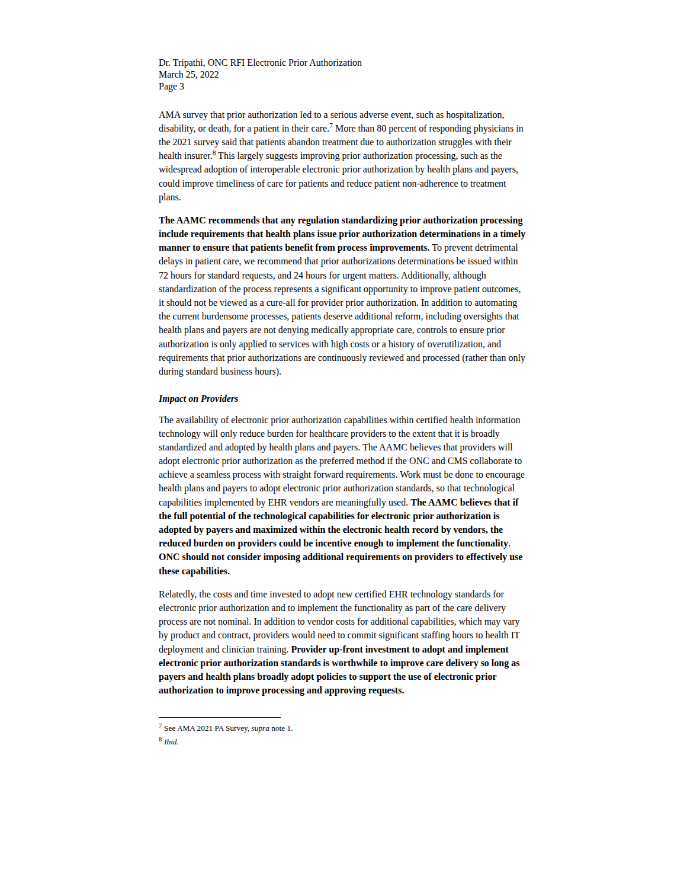Dr. Tripathi, ONC RFI Electronic Prior Authorization
March 25, 2022
Page 3
AMA survey that prior authorization led to a serious adverse event, such as hospitalization, disability, or death, for a patient in their care.7 More than 80 percent of responding physicians in the 2021 survey said that patients abandon treatment due to authorization struggles with their health insurer.8 This largely suggests improving prior authorization processing, such as the widespread adoption of interoperable electronic prior authorization by health plans and payers, could improve timeliness of care for patients and reduce patient non-adherence to treatment plans.
The AAMC recommends that any regulation standardizing prior authorization processing include requirements that health plans issue prior authorization determinations in a timely manner to ensure that patients benefit from process improvements. To prevent detrimental delays in patient care, we recommend that prior authorizations determinations be issued within 72 hours for standard requests, and 24 hours for urgent matters. Additionally, although standardization of the process represents a significant opportunity to improve patient outcomes, it should not be viewed as a cure-all for provider prior authorization. In addition to automating the current burdensome processes, patients deserve additional reform, including oversights that health plans and payers are not denying medically appropriate care, controls to ensure prior authorization is only applied to services with high costs or a history of overutilization, and requirements that prior authorizations are continuously reviewed and processed (rather than only during standard business hours).
Impact on Providers
The availability of electronic prior authorization capabilities within certified health information technology will only reduce burden for healthcare providers to the extent that it is broadly standardized and adopted by health plans and payers. The AAMC believes that providers will adopt electronic prior authorization as the preferred method if the ONC and CMS collaborate to achieve a seamless process with straight forward requirements. Work must be done to encourage health plans and payers to adopt electronic prior authorization standards, so that technological capabilities implemented by EHR vendors are meaningfully used. The AAMC believes that if the full potential of the technological capabilities for electronic prior authorization is adopted by payers and maximized within the electronic health record by vendors, the reduced burden on providers could be incentive enough to implement the functionality. ONC should not consider imposing additional requirements on providers to effectively use these capabilities.
Relatedly, the costs and time invested to adopt new certified EHR technology standards for electronic prior authorization and to implement the functionality as part of the care delivery process are not nominal. In addition to vendor costs for additional capabilities, which may vary by product and contract, providers would need to commit significant staffing hours to health IT deployment and clinician training. Provider up-front investment to adopt and implement electronic prior authorization standards is worthwhile to improve care delivery so long as payers and health plans broadly adopt policies to support the use of electronic prior authorization to improve processing and approving requests.
7 See AMA 2021 PA Survey, supra note 1.
8 Ibid.